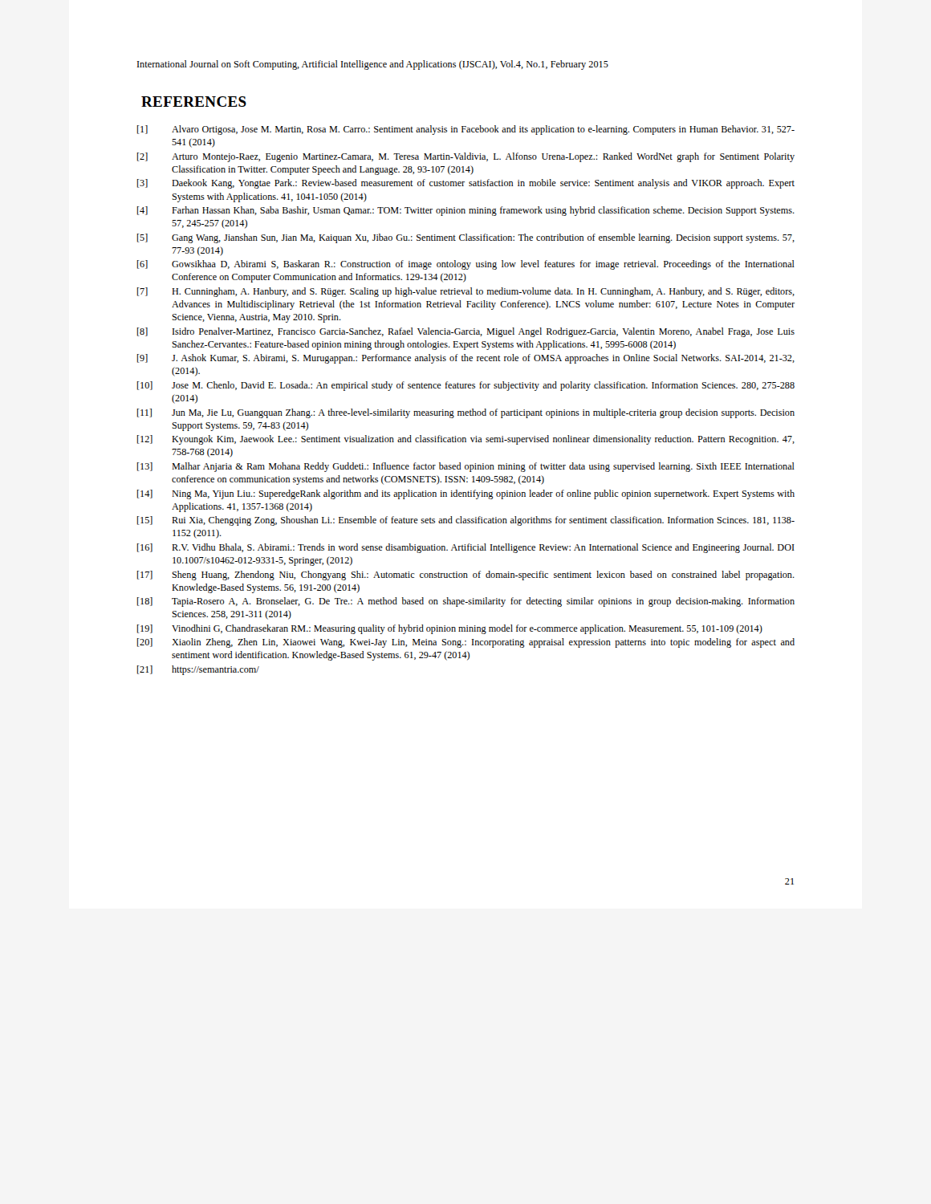International Journal on Soft Computing, Artificial Intelligence and Applications (IJSCAI), Vol.4, No.1, February 2015
REFERENCES
[1] Alvaro Ortigosa, Jose M. Martin, Rosa M. Carro.: Sentiment analysis in Facebook and its application to e-learning. Computers in Human Behavior. 31, 527-541 (2014)
[2] Arturo Montejo-Raez, Eugenio Martinez-Camara, M. Teresa Martin-Valdivia, L. Alfonso Urena-Lopez.: Ranked WordNet graph for Sentiment Polarity Classification in Twitter. Computer Speech and Language. 28, 93-107 (2014)
[3] Daekook Kang, Yongtae Park.: Review-based measurement of customer satisfaction in mobile service: Sentiment analysis and VIKOR approach. Expert Systems with Applications. 41, 1041-1050 (2014)
[4] Farhan Hassan Khan, Saba Bashir, Usman Qamar.: TOM: Twitter opinion mining framework using hybrid classification scheme. Decision Support Systems. 57, 245-257 (2014)
[5] Gang Wang, Jianshan Sun, Jian Ma, Kaiquan Xu, Jibao Gu.: Sentiment Classification: The contribution of ensemble learning. Decision support systems. 57, 77-93 (2014)
[6] Gowsikhaa D, Abirami S, Baskaran R.: Construction of image ontology using low level features for image retrieval. Proceedings of the International Conference on Computer Communication and Informatics. 129-134 (2012)
[7] H. Cunningham, A. Hanbury, and S. Rüger. Scaling up high-value retrieval to medium-volume data. In H. Cunningham, A. Hanbury, and S. Rüger, editors, Advances in Multidisciplinary Retrieval (the 1st Information Retrieval Facility Conference). LNCS volume number: 6107, Lecture Notes in Computer Science, Vienna, Austria, May 2010. Sprin.
[8] Isidro Penalver-Martinez, Francisco Garcia-Sanchez, Rafael Valencia-Garcia, Miguel Angel Rodriguez-Garcia, Valentin Moreno, Anabel Fraga, Jose Luis Sanchez-Cervantes.: Feature-based opinion mining through ontologies. Expert Systems with Applications. 41, 5995-6008 (2014)
[9] J. Ashok Kumar, S. Abirami, S. Murugappan.: Performance analysis of the recent role of OMSA approaches in Online Social Networks. SAI-2014, 21-32, (2014).
[10] Jose M. Chenlo, David E. Losada.: An empirical study of sentence features for subjectivity and polarity classification. Information Sciences. 280, 275-288 (2014)
[11] Jun Ma, Jie Lu, Guangquan Zhang.: A three-level-similarity measuring method of participant opinions in multiple-criteria group decision supports. Decision Support Systems. 59, 74-83 (2014)
[12] Kyoungok Kim, Jaewook Lee.: Sentiment visualization and classification via semi-supervised nonlinear dimensionality reduction. Pattern Recognition. 47, 758-768 (2014)
[13] Malhar Anjaria & Ram Mohana Reddy Guddeti.: Influence factor based opinion mining of twitter data using supervised learning. Sixth IEEE International conference on communication systems and networks (COMSNETS). ISSN: 1409-5982, (2014)
[14] Ning Ma, Yijun Liu.: SuperedgeRank algorithm and its application in identifying opinion leader of online public opinion supernetwork. Expert Systems with Applications. 41, 1357-1368 (2014)
[15] Rui Xia, Chengqing Zong, Shoushan Li.: Ensemble of feature sets and classification algorithms for sentiment classification. Information Scinces. 181, 1138-1152 (2011).
[16] R.V. Vidhu Bhala, S. Abirami.: Trends in word sense disambiguation. Artificial Intelligence Review: An International Science and Engineering Journal. DOI 10.1007/s10462-012-9331-5, Springer, (2012)
[17] Sheng Huang, Zhendong Niu, Chongyang Shi.: Automatic construction of domain-specific sentiment lexicon based on constrained label propagation. Knowledge-Based Systems. 56, 191-200 (2014)
[18] Tapia-Rosero A, A. Bronselaer, G. De Tre.: A method based on shape-similarity for detecting similar opinions in group decision-making. Information Sciences. 258, 291-311 (2014)
[19] Vinodhini G, Chandrasekaran RM.: Measuring quality of hybrid opinion mining model for e-commerce application. Measurement. 55, 101-109 (2014)
[20] Xiaolin Zheng, Zhen Lin, Xiaowei Wang, Kwei-Jay Lin, Meina Song.: Incorporating appraisal expression patterns into topic modeling for aspect and sentiment word identification. Knowledge-Based Systems. 61, 29-47 (2014)
[21] https://semantria.com/
21